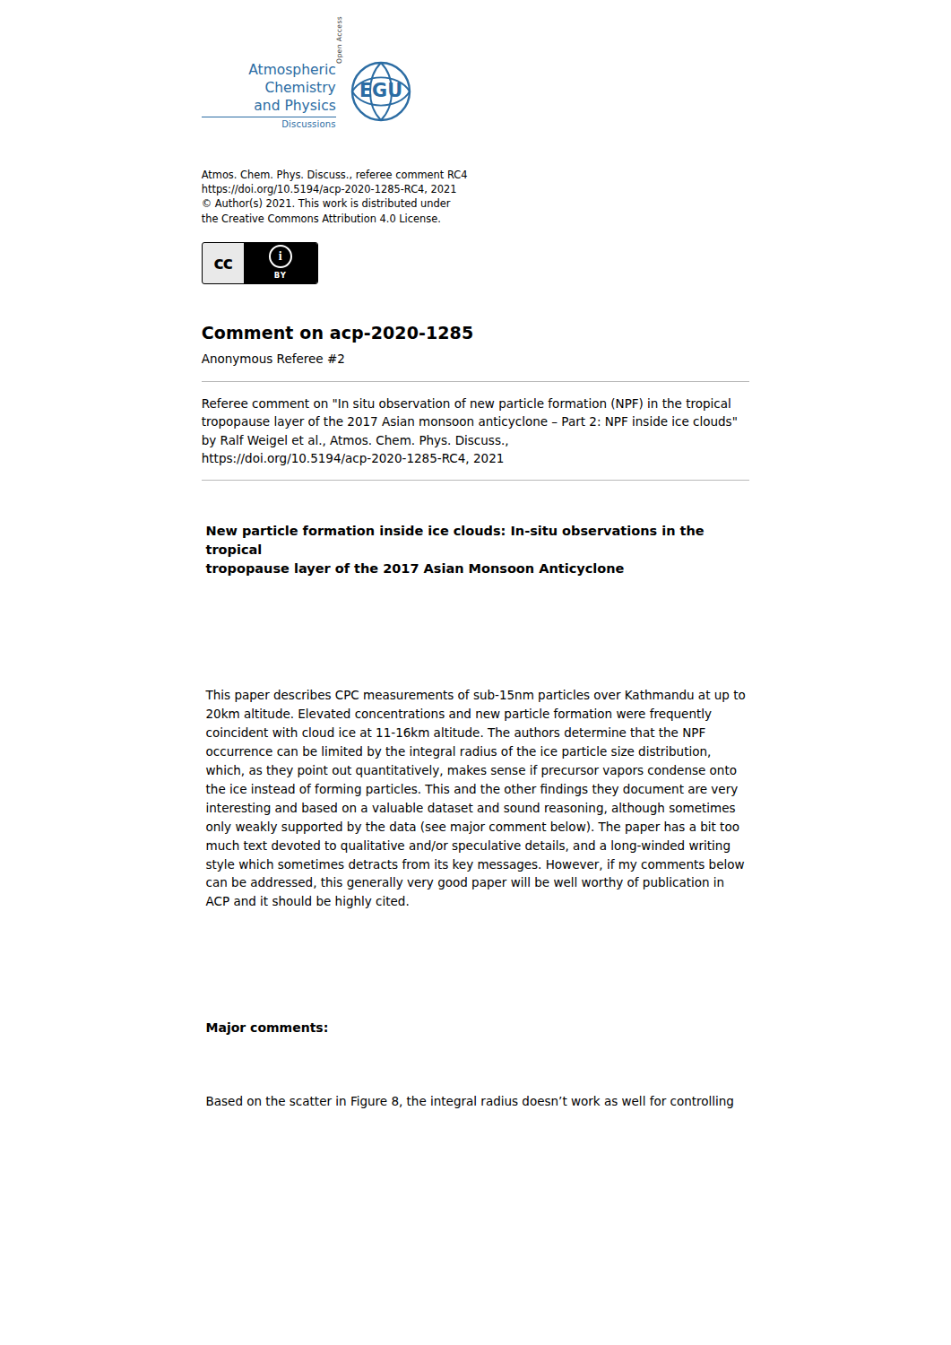Atmospheric Chemistry and Physics Discussions
Open Access
EGU
Atmos. Chem. Phys. Discuss., referee comment RC4
https://doi.org/10.5194/acp-2020-1285-RC4, 2021
© Author(s) 2021. This work is distributed under
the Creative Commons Attribution 4.0 License.
cc
i
BY
Comment on acp-2020-1285
Anonymous Referee #2
Referee comment on "In situ observation of new particle formation (NPF) in the tropical tropopause layer of the 2017 Asian monsoon anticyclone – Part 2: NPF inside ice clouds" by Ralf Weigel et al., Atmos. Chem. Phys. Discuss.,
https://doi.org/10.5194/acp-2020-1285-RC4, 2021
New particle formation inside ice clouds: In-situ observations in the tropical
tropopause layer of the 2017 Asian Monsoon Anticyclone
This paper describes CPC measurements of sub-15nm particles over Kathmandu at up to 20km altitude. Elevated concentrations and new particle formation were frequently coincident with cloud ice at 11-16km altitude. The authors determine that the NPF occurrence can be limited by the integral radius of the ice particle size distribution, which, as they point out quantitatively, makes sense if precursor vapors condense onto the ice instead of forming particles. This and the other findings they document are very interesting and based on a valuable dataset and sound reasoning, although sometimes only weakly supported by the data (see major comment below). The paper has a bit too much text devoted to qualitative and/or speculative details, and a long-winded writing style which sometimes detracts from its key messages. However, if my comments below can be addressed, this generally very good paper will be well worthy of publication in ACP and it should be highly cited.
Major comments:
Based on the scatter in Figure 8, the integral radius doesn’t work as well for controlling